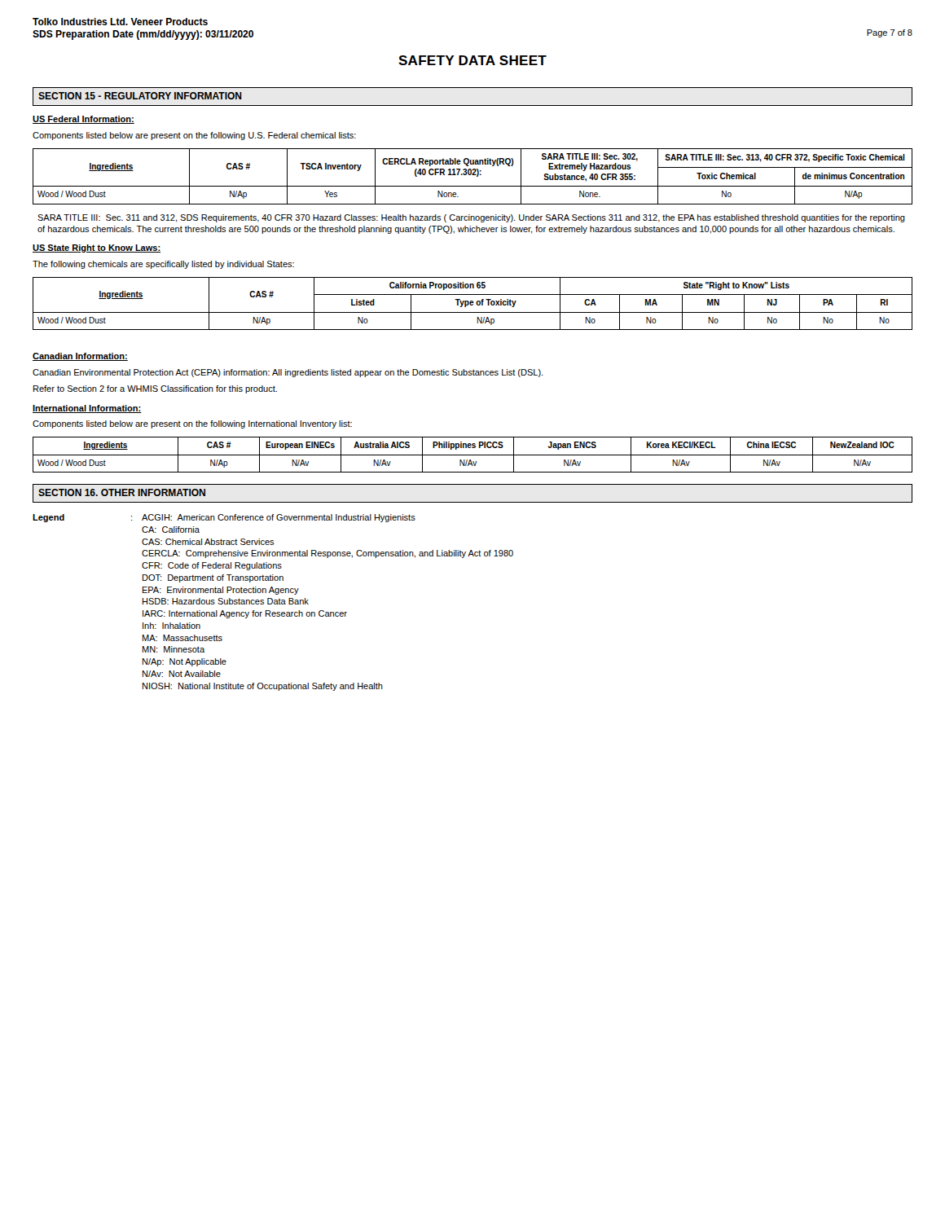Tolko Industries Ltd. Veneer Products
SDS Preparation Date (mm/dd/yyyy): 03/11/2020
Page 7 of 8
SAFETY DATA SHEET
SECTION 15 - REGULATORY INFORMATION
US Federal Information:
Components listed below are present on the following U.S. Federal chemical lists:
| Ingredients | CAS # | TSCA Inventory | CERCLA Reportable Quantity(RQ) (40 CFR 117.302): | SARA TITLE III: Sec. 302, Extremely Hazardous Substance, 40 CFR 355: | SARA TITLE III: Sec. 313, 40 CFR 372, Specific Toxic Chemical |
| --- | --- | --- | --- | --- | --- |
| Toxic Chemical | de minimus Concentration |
| Wood / Wood Dust | N/Ap | Yes | None. | None. | No | N/Ap |
SARA TITLE III: Sec. 311 and 312, SDS Requirements, 40 CFR 370 Hazard Classes: Health hazards ( Carcinogenicity). Under SARA Sections 311 and 312, the EPA has established threshold quantities for the reporting of hazardous chemicals. The current thresholds are 500 pounds or the threshold planning quantity (TPQ), whichever is lower, for extremely hazardous substances and 10,000 pounds for all other hazardous chemicals.
US State Right to Know Laws:
The following chemicals are specifically listed by individual States:
| Ingredients | CAS # | California Proposition 65 | State "Right to Know" Lists |
| --- | --- | --- | --- |
| Listed | Type of Toxicity | CA | MA | MN | NJ | PA | RI |
| Wood / Wood Dust | N/Ap | No | N/Ap | No | No | No | No | No | No |
Canadian Information:
Canadian Environmental Protection Act (CEPA) information: All ingredients listed appear on the Domestic Substances List (DSL).
Refer to Section 2 for a WHMIS Classification for this product.
International Information:
Components listed below are present on the following International Inventory list:
| Ingredients | CAS # | European EINECs | Australia AICS | Philippines PICCS | Japan ENCS | Korea KECI/KECL | China IECSC | NewZealand IOC |
| --- | --- | --- | --- | --- | --- | --- | --- | --- |
| Wood / Wood Dust | N/Ap | N/Av | N/Av | N/Av | N/Av | N/Av | N/Av | N/Av |
SECTION 16. OTHER INFORMATION
Legend
:
ACGIH: American Conference of Governmental Industrial Hygienists
CA: California
CAS: Chemical Abstract Services
CERCLA: Comprehensive Environmental Response, Compensation, and Liability Act of 1980
CFR: Code of Federal Regulations
DOT: Department of Transportation
EPA: Environmental Protection Agency
HSDB: Hazardous Substances Data Bank
IARC: International Agency for Research on Cancer
Inh: Inhalation
MA: Massachusetts
MN: Minnesota
N/Ap: Not Applicable
N/Av: Not Available
NIOSH: National Institute of Occupational Safety and Health